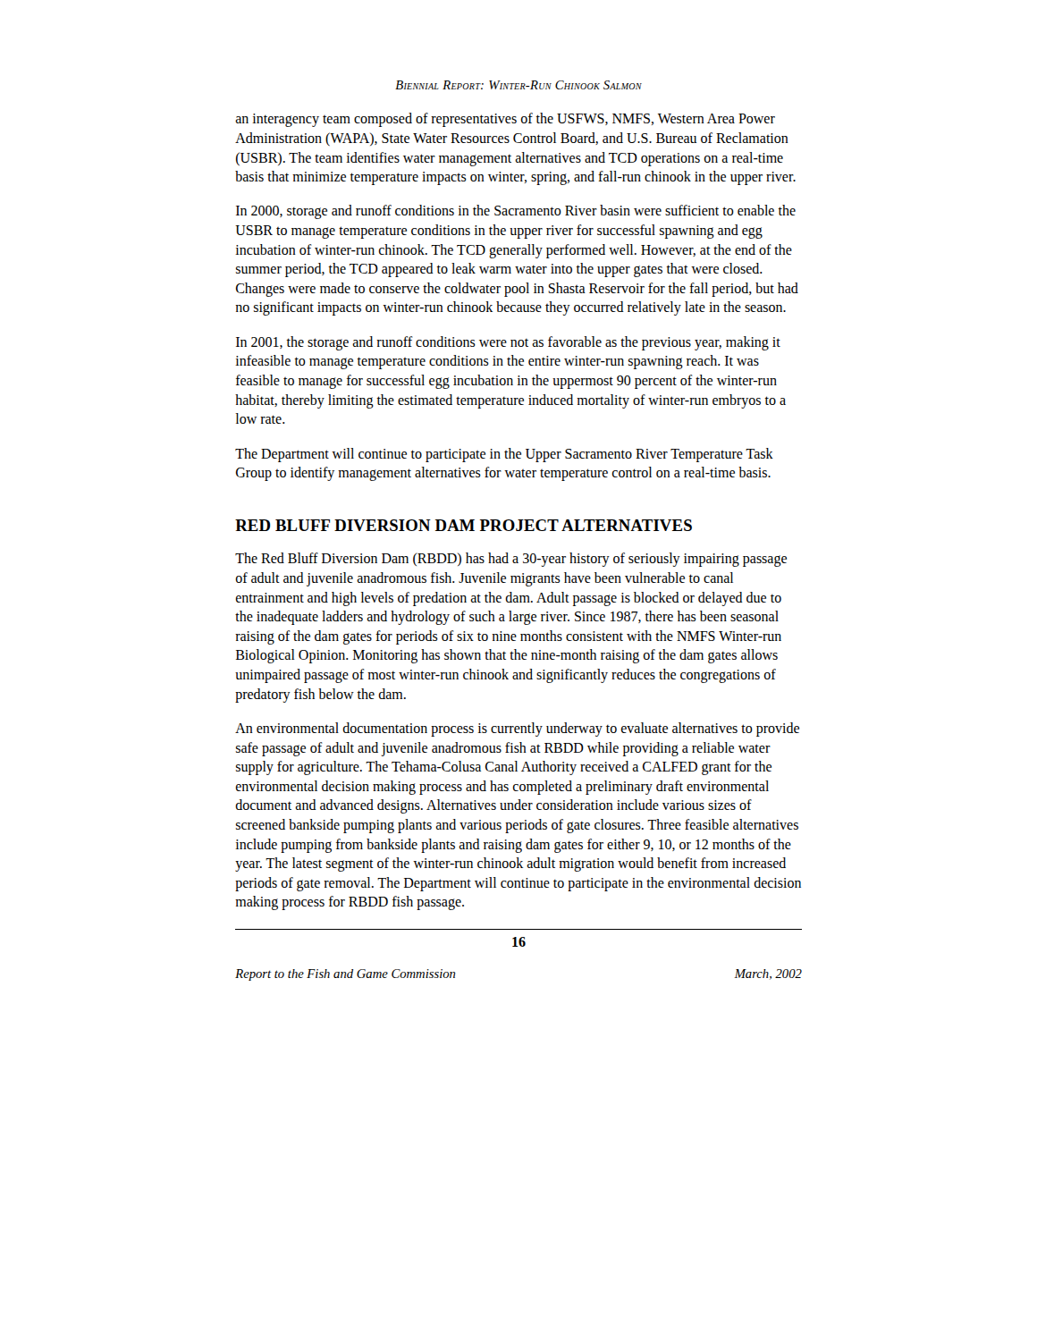Biennial Report: Winter-Run Chinook Salmon
an interagency team composed of representatives of the USFWS, NMFS, Western Area Power Administration (WAPA), State Water Resources Control Board, and U.S. Bureau of Reclamation (USBR). The team identifies water management alternatives and TCD operations on a real-time basis that minimize temperature impacts on winter, spring, and fall-run chinook in the upper river.
In 2000, storage and runoff conditions in the Sacramento River basin were sufficient to enable the USBR to manage temperature conditions in the upper river for successful spawning and egg incubation of winter-run chinook. The TCD generally performed well. However, at the end of the summer period, the TCD appeared to leak warm water into the upper gates that were closed. Changes were made to conserve the coldwater pool in Shasta Reservoir for the fall period, but had no significant impacts on winter-run chinook because they occurred relatively late in the season.
In 2001, the storage and runoff conditions were not as favorable as the previous year, making it infeasible to manage temperature conditions in the entire winter-run spawning reach. It was feasible to manage for successful egg incubation in the uppermost 90 percent of the winter-run habitat, thereby limiting the estimated temperature induced mortality of winter-run embryos to a low rate.
The Department will continue to participate in the Upper Sacramento River Temperature Task Group to identify management alternatives for water temperature control on a real-time basis.
RED BLUFF DIVERSION DAM PROJECT ALTERNATIVES
The Red Bluff Diversion Dam (RBDD) has had a 30-year history of seriously impairing passage of adult and juvenile anadromous fish. Juvenile migrants have been vulnerable to canal entrainment and high levels of predation at the dam. Adult passage is blocked or delayed due to the inadequate ladders and hydrology of such a large river. Since 1987, there has been seasonal raising of the dam gates for periods of six to nine months consistent with the NMFS Winter-run Biological Opinion. Monitoring has shown that the nine-month raising of the dam gates allows unimpaired passage of most winter-run chinook and significantly reduces the congregations of predatory fish below the dam.
An environmental documentation process is currently underway to evaluate alternatives to provide safe passage of adult and juvenile anadromous fish at RBDD while providing a reliable water supply for agriculture. The Tehama-Colusa Canal Authority received a CALFED grant for the environmental decision making process and has completed a preliminary draft environmental document and advanced designs. Alternatives under consideration include various sizes of screened bankside pumping plants and various periods of gate closures. Three feasible alternatives include pumping from bankside plants and raising dam gates for either 9, 10, or 12 months of the year. The latest segment of the winter-run chinook adult migration would benefit from increased periods of gate removal. The Department will continue to participate in the environmental decision making process for RBDD fish passage.
16
Report to the Fish and Game Commission March, 2002